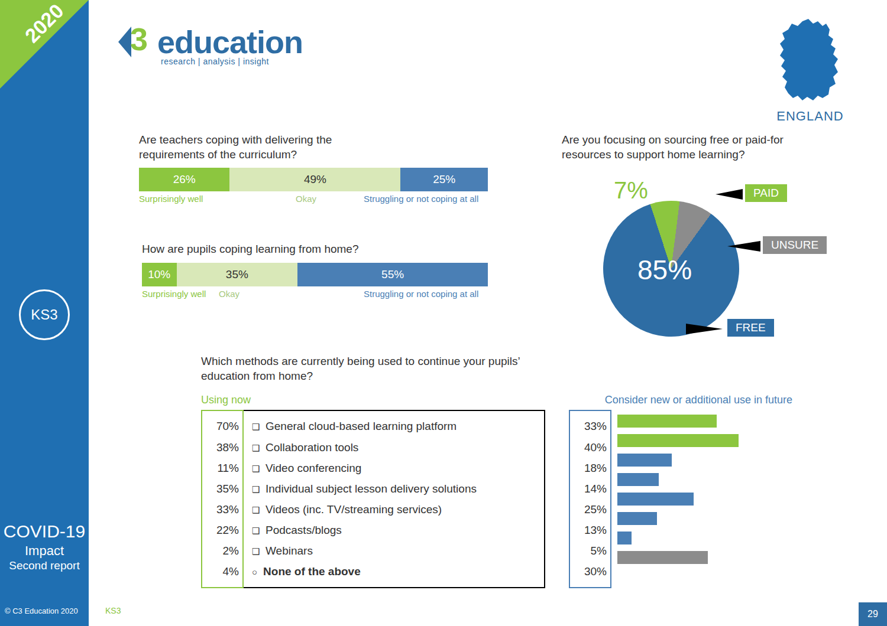KS3
COVID-19
Impact
Second report
© C3 Education 2020
2020
KS3
29
education
research | analysis | insight
ENGLAND
Are teachers coping with delivering the
requirements of the curriculum?
26%
49%
25%
Surprisingly well Okay Struggling or not coping at all
How are pupils coping learning from home?
10%
35%
55%
Surprisingly well Okay Struggling or not coping at all
Are you focusing on sourcing free or paid-for
resources to support home learning?
7%
85%
PAID
UNSURE
FREE
Which methods are currently being used to continue your pupils’
education from home?
Using now
Consider new or additional use in future
70%
38%
11%
35%
33%
22%
2%
4%
General cloud-based learning platform
Collaboration tools
Video conferencing
Individual subject lesson delivery solutions
Videos (inc. TV/streaming services)
Podcasts/blogs
Webinars
None of the above
33%
40%
18%
14%
25%
13%
5%
30%